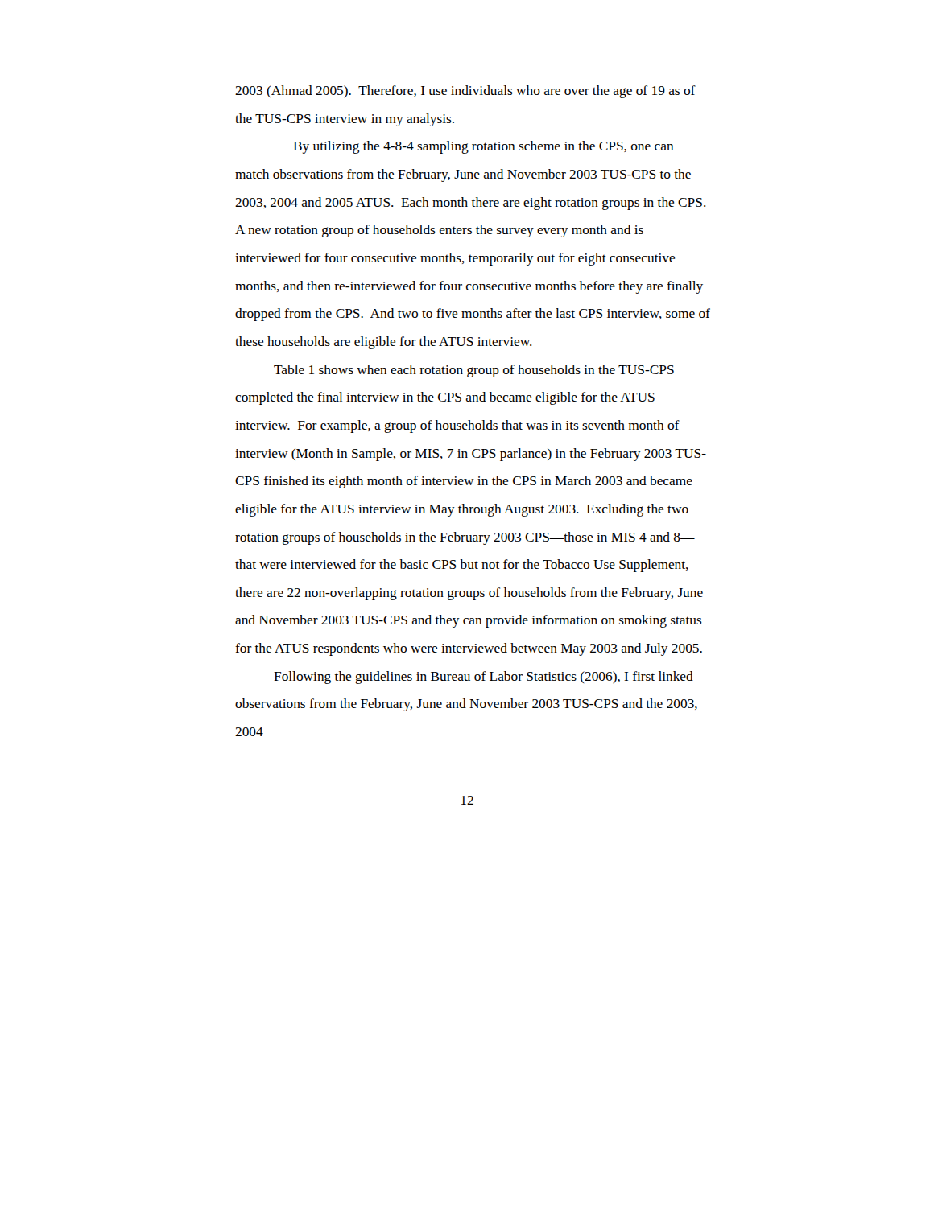2003 (Ahmad 2005). Therefore, I use individuals who are over the age of 19 as of the TUS-CPS interview in my analysis.
By utilizing the 4-8-4 sampling rotation scheme in the CPS, one can match observations from the February, June and November 2003 TUS-CPS to the 2003, 2004 and 2005 ATUS. Each month there are eight rotation groups in the CPS. A new rotation group of households enters the survey every month and is interviewed for four consecutive months, temporarily out for eight consecutive months, and then re-interviewed for four consecutive months before they are finally dropped from the CPS. And two to five months after the last CPS interview, some of these households are eligible for the ATUS interview.
Table 1 shows when each rotation group of households in the TUS-CPS completed the final interview in the CPS and became eligible for the ATUS interview. For example, a group of households that was in its seventh month of interview (Month in Sample, or MIS, 7 in CPS parlance) in the February 2003 TUS-CPS finished its eighth month of interview in the CPS in March 2003 and became eligible for the ATUS interview in May through August 2003. Excluding the two rotation groups of households in the February 2003 CPS—those in MIS 4 and 8—that were interviewed for the basic CPS but not for the Tobacco Use Supplement, there are 22 non-overlapping rotation groups of households from the February, June and November 2003 TUS-CPS and they can provide information on smoking status for the ATUS respondents who were interviewed between May 2003 and July 2005.
Following the guidelines in Bureau of Labor Statistics (2006), I first linked observations from the February, June and November 2003 TUS-CPS and the 2003, 2004
12